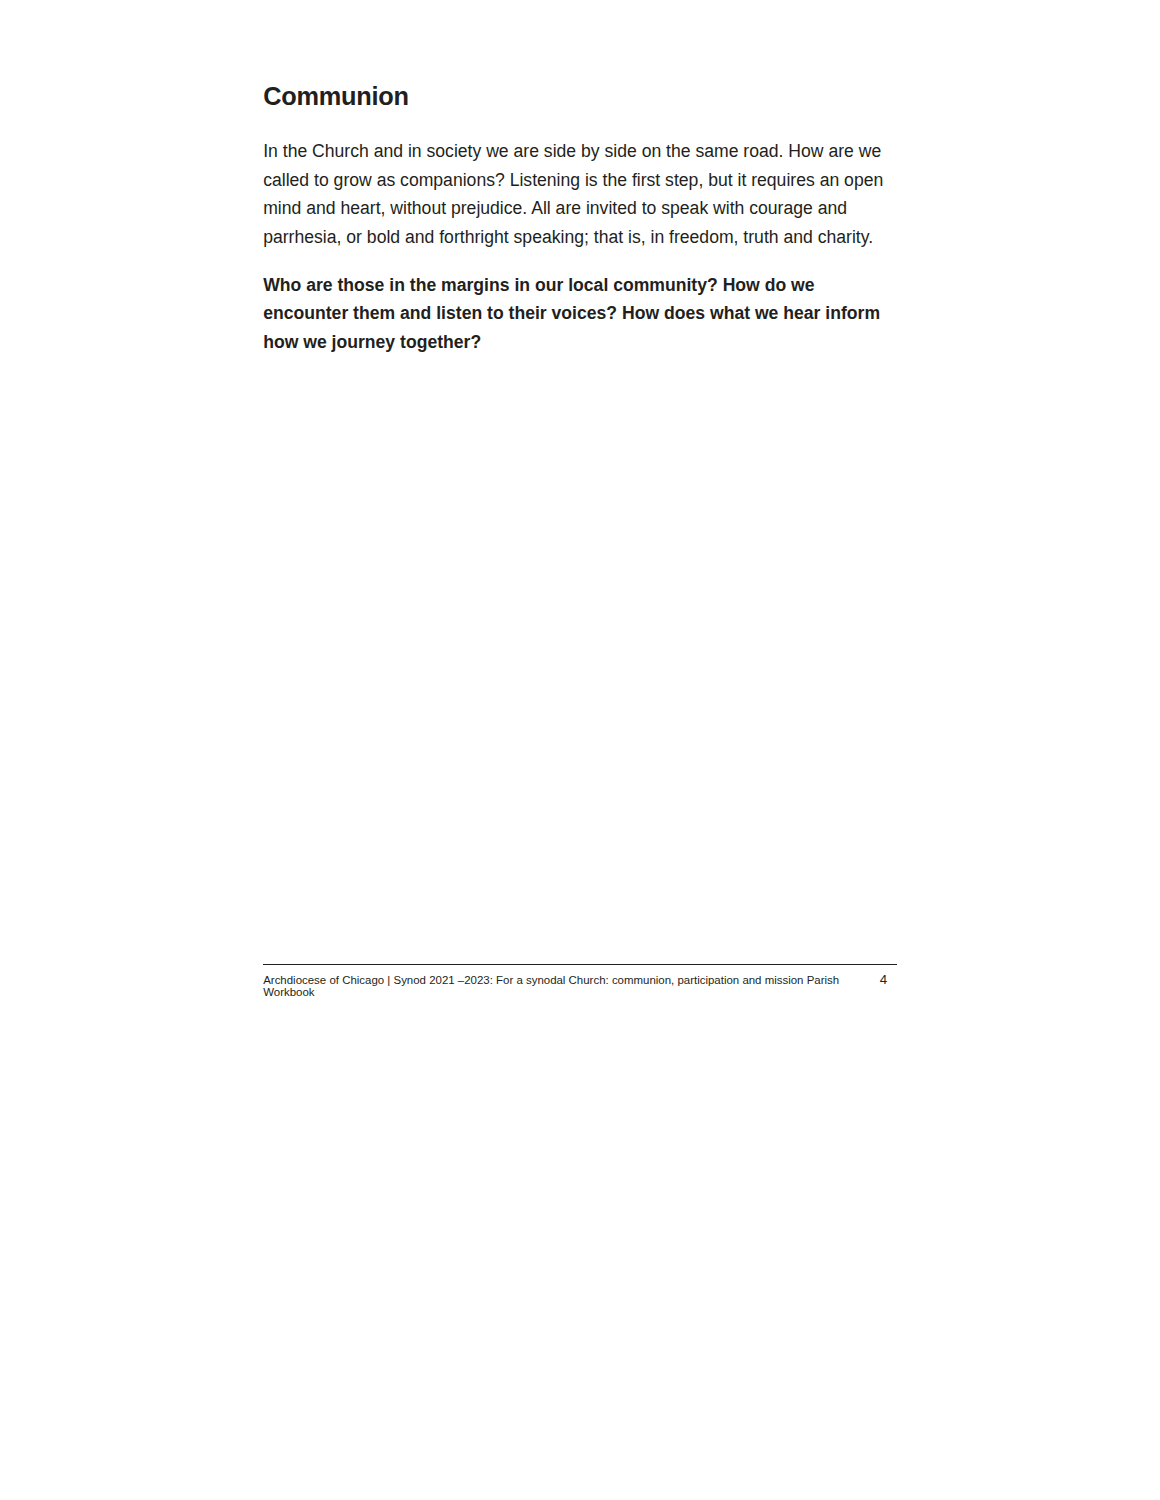Communion
In the Church and in society we are side by side on the same road. How are we called to grow as companions? Listening is the first step, but it requires an open mind and heart, without prejudice. All are invited to speak with courage and parrhesia, or bold and forthright speaking; that is, in freedom, truth and charity.
Who are those in the margins in our local community? How do we encounter them and listen to their voices? How does what we hear inform how we journey together?
Archdiocese of Chicago | Synod 2021 –2023: For a synodal Church: communion, participation and mission Parish Workbook 4